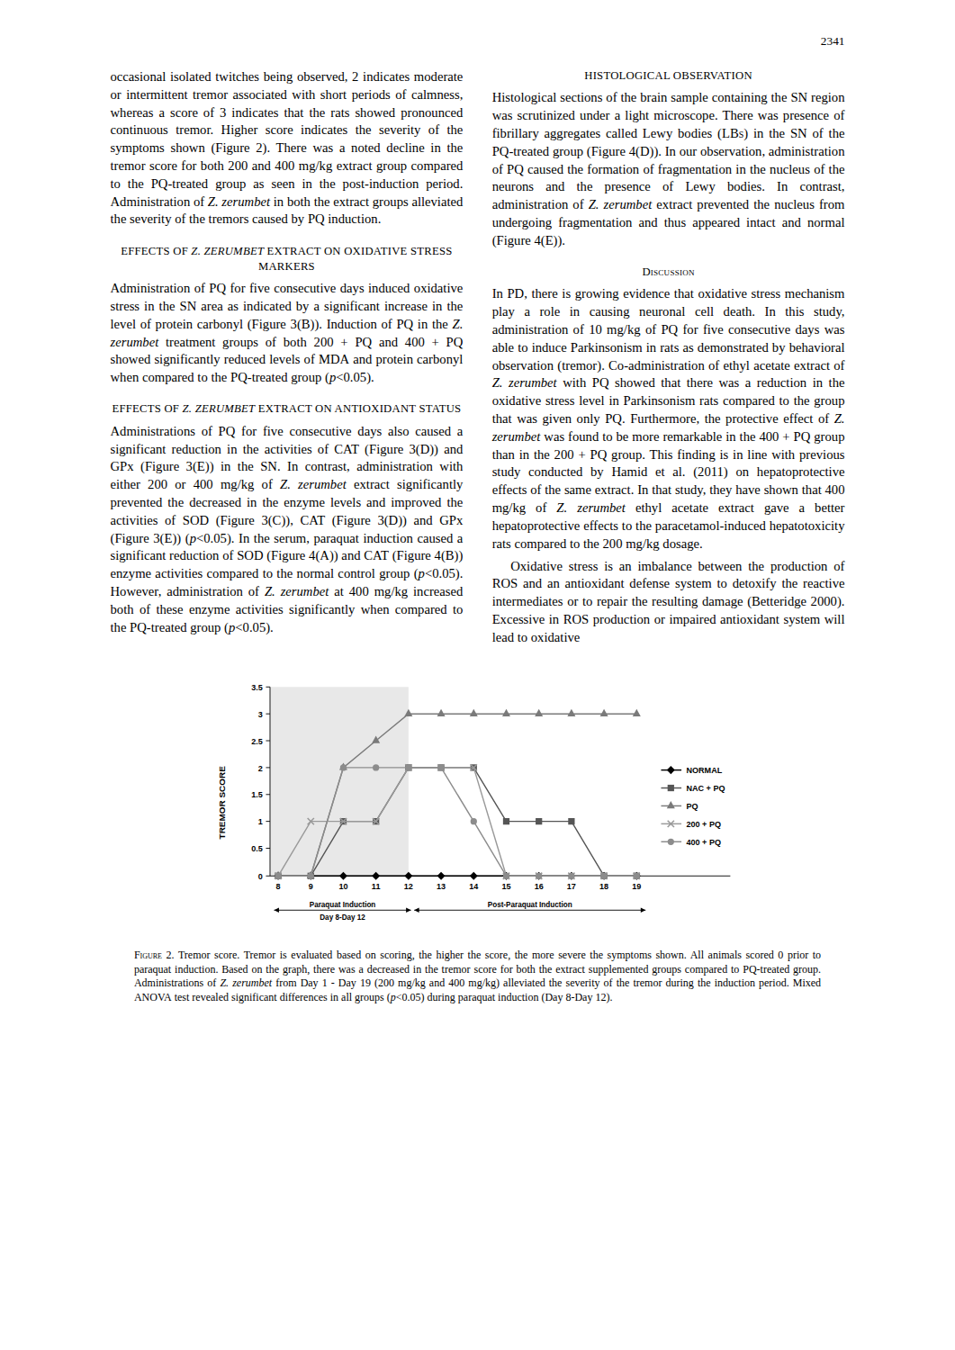2341
occasional isolated twitches being observed, 2 indicates moderate or intermittent tremor associated with short periods of calmness, whereas a score of 3 indicates that the rats showed pronounced continuous tremor. Higher score indicates the severity of the symptoms shown (Figure 2). There was a noted decline in the tremor score for both 200 and 400 mg/kg extract group compared to the PQ-treated group as seen in the post-induction period. Administration of Z. zerumbet in both the extract groups alleviated the severity of the tremors caused by PQ induction.
Effects of Z. zerumbet extract on oxidative stress markers
Administration of PQ for five consecutive days induced oxidative stress in the SN area as indicated by a significant increase in the level of protein carbonyl (Figure 3(B)). Induction of PQ in the Z. zerumbet treatment groups of both 200 + PQ and 400 + PQ showed significantly reduced levels of MDA and protein carbonyl when compared to the PQ-treated group (p<0.05).
Effects of Z. zerumbet extract on antioxidant status
Administrations of PQ for five consecutive days also caused a significant reduction in the activities of CAT (Figure 3(D)) and GPx (Figure 3(E)) in the SN. In contrast, administration with either 200 or 400 mg/kg of Z. zerumbet extract significantly prevented the decreased in the enzyme levels and improved the activities of SOD (Figure 3(C)), CAT (Figure 3(D)) and GPx (Figure 3(E)) (p<0.05). In the serum, paraquat induction caused a significant reduction of SOD (Figure 4(A)) and CAT (Figure 4(B)) enzyme activities compared to the normal control group (p<0.05). However, administration of Z. zerumbet at 400 mg/kg increased both of these enzyme activities significantly when compared to the PQ-treated group (p<0.05).
Histological observation
Histological sections of the brain sample containing the SN region was scrutinized under a light microscope. There was presence of fibrillary aggregates called Lewy bodies (LBs) in the SN of the PQ-treated group (Figure 4(D)). In our observation, administration of PQ caused the formation of fragmentation in the nucleus of the neurons and the presence of Lewy bodies. In contrast, administration of Z. zerumbet extract prevented the nucleus from undergoing fragmentation and thus appeared intact and normal (Figure 4(E)).
Discussion
In PD, there is growing evidence that oxidative stress mechanism play a role in causing neuronal cell death. In this study, administration of 10 mg/kg of PQ for five consecutive days was able to induce Parkinsonism in rats as demonstrated by behavioral observation (tremor). Co-administration of ethyl acetate extract of Z. zerumbet with PQ showed that there was a reduction in the oxidative stress level in Parkinsonism rats compared to the group that was given only PQ. Furthermore, the protective effect of Z. zerumbet was found to be more remarkable in the 400 + PQ group than in the 200 + PQ group. This finding is in line with previous study conducted by Hamid et al. (2011) on hepatoprotective effects of the same extract. In that study, they have shown that 400 mg/kg of Z. zerumbet ethyl acetate extract gave a better hepatoprotective effects to the paracetamol-induced hepatotoxicity rats compared to the 200 mg/kg dosage.
Oxidative stress is an imbalance between the production of ROS and an antioxidant defense system to detoxify the reactive intermediates or to repair the resulting damage (Betteridge 2000). Excessive in ROS production or impaired antioxidant system will lead to oxidative
3.5 3 2.5 2 1.5 1 0.5 0 TREMOR SCORE 8 9 10 11 12 13 14 15 16 17 18 19 NORMAL NAC + PQ PQ 200 + PQ 400 + PQ Paraquat Induction Day 8-Day 12 Post-Paraquat Induction
Figure 2. Tremor score. Tremor is evaluated based on scoring, the higher the score, the more severe the symptoms shown. All animals scored 0 prior to paraquat induction. Based on the graph, there was a decreased in the tremor score for both the extract supplemented groups compared to PQ-treated group. Administrations of Z. zerumbet from Day 1 - Day 19 (200 mg/kg and 400 mg/kg) alleviated the severity of the tremor during the induction period. Mixed ANOVA test revealed significant differences in all groups (p<0.05) during paraquat induction (Day 8-Day 12).